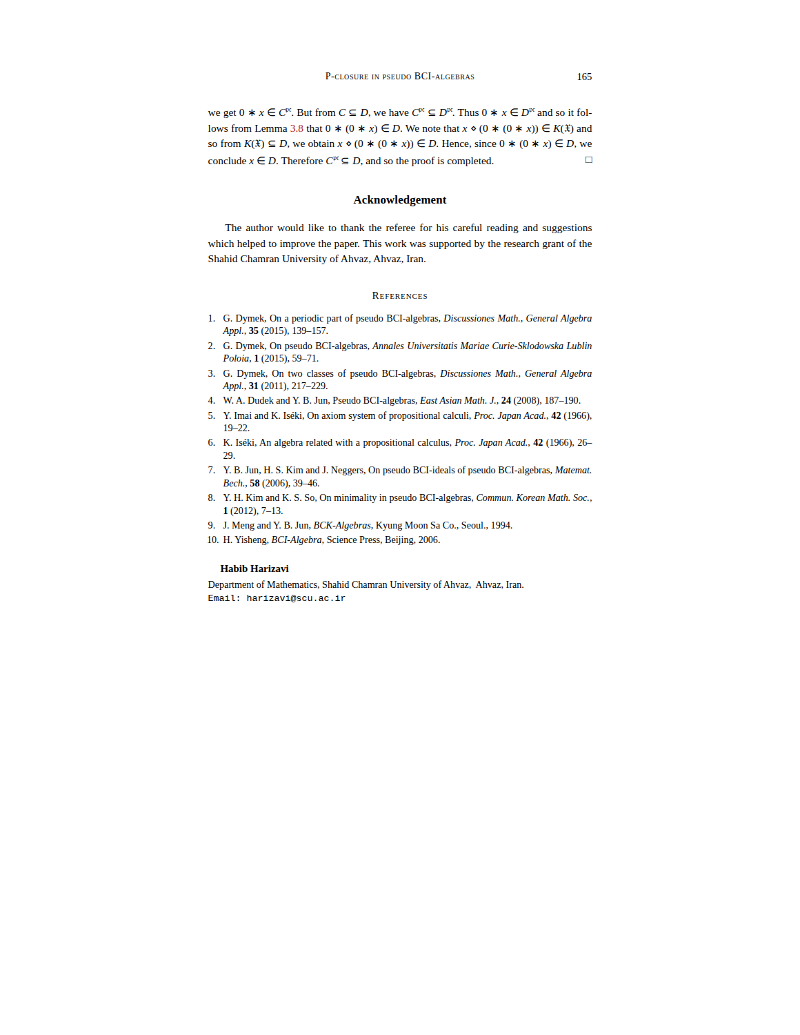P-closure in pseudo BCI-algebras 165
we get 0 ∗ x ∈ C𝔭𝔠. But from C ⊆ D, we have C𝔭𝔠 ⊆ D𝔭𝔠. Thus 0 ∗ x ∈ D𝔭𝔠 and so it follows from Lemma 3.8 that 0 ∗ (0 ∗ x) ∈ D. We note that x ⋄ (0 ∗ (0 ∗ x)) ∈ K(𝔛) and so from K(𝔛) ⊆ D, we obtain x ⋄ (0 ∗ (0 ∗ x)) ∈ D. Hence, since 0 ∗ (0 ∗ x) ∈ D, we conclude x ∈ D. Therefore C𝔭𝔠 ⊆ D, and so the proof is completed.□
Acknowledgement
The author would like to thank the referee for his careful reading and suggestions which helped to improve the paper. This work was supported by the research grant of the Shahid Chamran University of Ahvaz, Ahvaz, Iran.
References
1. G. Dymek, On a periodic part of pseudo BCI-algebras, Discussiones Math., General Algebra Appl., 35 (2015), 139–157.
2. G. Dymek, On pseudo BCI-algebras, Annales Universitatis Mariae Curie-Sklodowska Lublin Poloia, 1 (2015), 59–71.
3. G. Dymek, On two classes of pseudo BCI-algebras, Discussiones Math., General Algebra Appl., 31 (2011), 217–229.
4. W. A. Dudek and Y. B. Jun, Pseudo BCI-algebras, East Asian Math. J., 24 (2008), 187–190.
5. Y. Imai and K. Iséki, On axiom system of propositional calculi, Proc. Japan Acad., 42 (1966), 19–22.
6. K. Iséki, An algebra related with a propositional calculus, Proc. Japan Acad., 42 (1966), 26–29.
7. Y. B. Jun, H. S. Kim and J. Neggers, On pseudo BCI-ideals of pseudo BCI-algebras, Matemat. Bech., 58 (2006), 39–46.
8. Y. H. Kim and K. S. So, On minimality in pseudo BCI-algebras, Commun. Korean Math. Soc., 1 (2012), 7–13.
9. J. Meng and Y. B. Jun, BCK-Algebras, Kyung Moon Sa Co., Seoul., 1994.
10. H. Yisheng, BCI-Algebra, Science Press, Beijing, 2006.
Habib Harizavi
Department of Mathematics, Shahid Chamran University of Ahvaz, Ahvaz, Iran.
Email: harizavi@scu.ac.ir